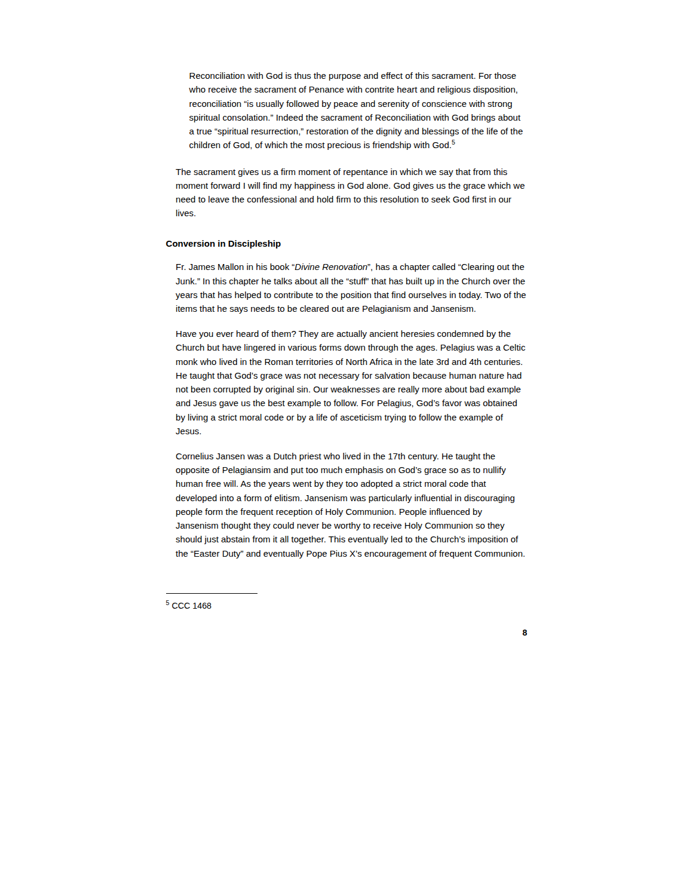Reconciliation with God is thus the purpose and effect of this sacrament. For those who receive the sacrament of Penance with contrite heart and religious disposition, reconciliation “is usually followed by peace and serenity of conscience with strong spiritual consolation.” Indeed the sacrament of Reconciliation with God brings about a true “spiritual resurrection,” restoration of the dignity and blessings of the life of the children of God, of which the most precious is friendship with God.5
The sacrament gives us a firm moment of repentance in which we say that from this moment forward I will find my happiness in God alone. God gives us the grace which we need to leave the confessional and hold firm to this resolution to seek God first in our lives.
Conversion in Discipleship
Fr. James Mallon in his book “Divine Renovation”, has a chapter called “Clearing out the Junk.” In this chapter he talks about all the “stuff” that has built up in the Church over the years that has helped to contribute to the position that find ourselves in today. Two of the items that he says needs to be cleared out are Pelagianism and Jansenism.
Have you ever heard of them? They are actually ancient heresies condemned by the Church but have lingered in various forms down through the ages. Pelagius was a Celtic monk who lived in the Roman territories of North Africa in the late 3rd and 4th centuries. He taught that God’s grace was not necessary for salvation because human nature had not been corrupted by original sin. Our weaknesses are really more about bad example and Jesus gave us the best example to follow. For Pelagius, God’s favor was obtained by living a strict moral code or by a life of asceticism trying to follow the example of Jesus.
Cornelius Jansen was a Dutch priest who lived in the 17th century. He taught the opposite of Pelagiansim and put too much emphasis on God’s grace so as to nullify human free will. As the years went by they too adopted a strict moral code that developed into a form of elitism. Jansenism was particularly influential in discouraging people form the frequent reception of Holy Communion. People influenced by Jansenism thought they could never be worthy to receive Holy Communion so they should just abstain from it all together. This eventually led to the Church’s imposition of the “Easter Duty” and eventually Pope Pius X’s encouragement of frequent Communion.
5 CCC 1468
8